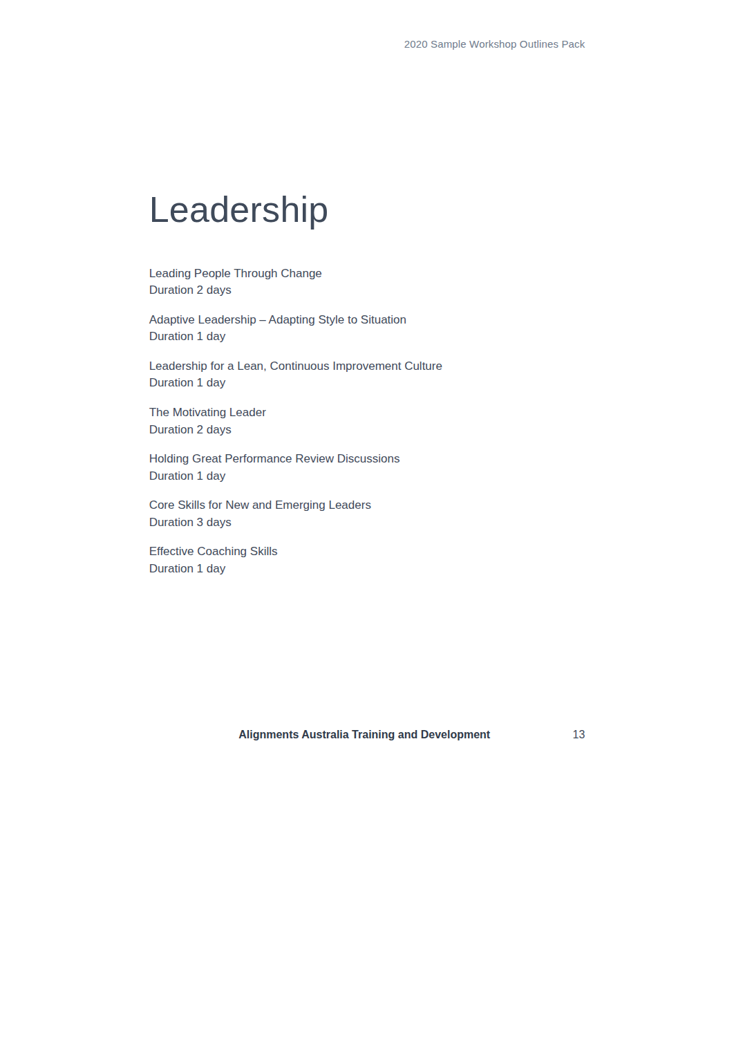2020 Sample Workshop Outlines Pack
Leadership
Leading People Through Change Duration 2 days
Adaptive Leadership – Adapting Style to Situation Duration 1 day
Leadership for a Lean, Continuous Improvement Culture Duration 1 day
The Motivating Leader Duration 2 days
Holding Great Performance Review Discussions Duration 1 day
Core Skills for New and Emerging Leaders Duration 3 days
Effective Coaching Skills Duration 1 day
Alignments Australia Training and Development 13